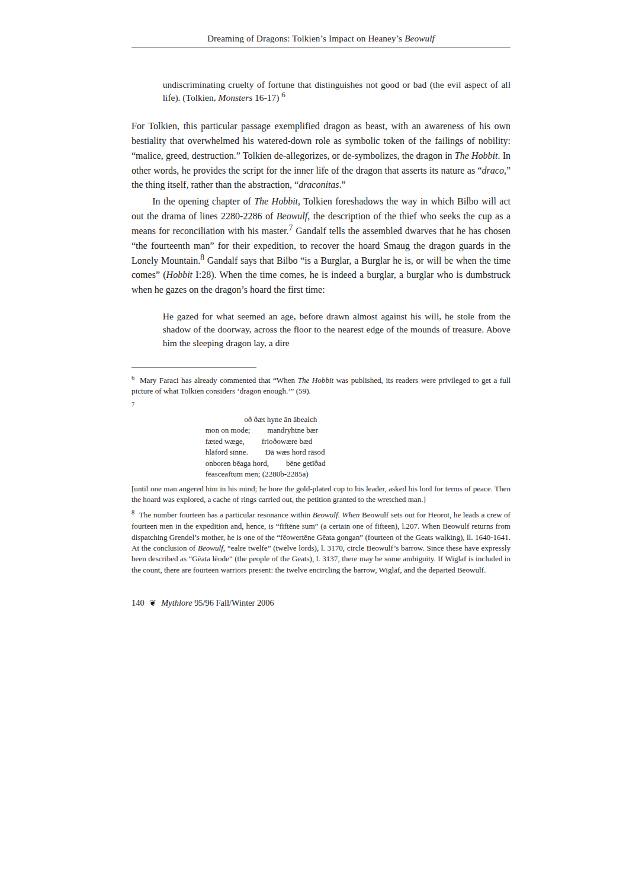Dreaming of Dragons: Tolkien’s Impact on Heaney’s Beowulf
undiscriminating cruelty of fortune that distinguishes not good or bad (the evil aspect of all life). (Tolkien, Monsters 16-17) 6
For Tolkien, this particular passage exemplified dragon as beast, with an awareness of his own bestiality that overwhelmed his watered-down role as symbolic token of the failings of nobility: “malice, greed, destruction.” Tolkien de-allegorizes, or de-symbolizes, the dragon in The Hobbit. In other words, he provides the script for the inner life of the dragon that asserts its nature as “draco,” the thing itself, rather than the abstraction, “draconitas.”
In the opening chapter of The Hobbit, Tolkien foreshadows the way in which Bilbo will act out the drama of lines 2280-2286 of Beowulf, the description of the thief who seeks the cup as a means for reconciliation with his master.7 Gandalf tells the assembled dwarves that he has chosen “the fourteenth man” for their expedition, to recover the hoard Smaug the dragon guards in the Lonely Mountain.8 Gandalf says that Bilbo “is a Burglar, a Burglar he is, or will be when the time comes” (Hobbit I:28). When the time comes, he is indeed a burglar, a burglar who is dumbstruck when he gazes on the dragon’s hoard the first time:
He gazed for what seemed an age, before drawn almost against his will, he stole from the shadow of the doorway, across the floor to the nearest edge of the mounds of treasure. Above him the sleeping dragon lay, a dire
6 Mary Faraci has already commented that “When The Hobbit was published, its readers were privileged to get a full picture of what Tolkien considers ‘dragon enough.’” (59).
7
oð ðæt hyne ān ābealch
mon on mode; mandryhtne bær
fæted wæge, frioðowære bæd
hlāford sīnne. Ðā wæs hord rāsod
onboren bēaga hord, bēne getīðad
fēasceaftum men; (2280b-2285a)
[until one man angered him in his mind; he bore the gold-plated cup to his leader, asked his lord for terms of peace. Then the hoard was explored, a cache of rings carried out, the petition granted to the wretched man.]
8 The number fourteen has a particular resonance within Beowulf. When Beowulf sets out for Heorot, he leads a crew of fourteen men in the expedition and, hence, is “fīftēne sum” (a certain one of fifteen), l.207. When Beowulf returns from dispatching Grendel’s mother, he is one of the “fēowertēne Gēata gongan” (fourteen of the Geats walking), ll. 1640-1641. At the conclusion of Beowulf, “ealre twelfe” (twelve lords), l. 3170, circle Beowulf’s barrow. Since these have expressly been described as “Gēata lēode” (the people of the Geats), l. 3137, there may be some ambiguity. If Wiglaf is included in the count, there are fourteen warriors present: the twelve encircling the barrow, Wiglaf, and the departed Beowulf.
140 ❦ Mythlore 95/96 Fall/Winter 2006